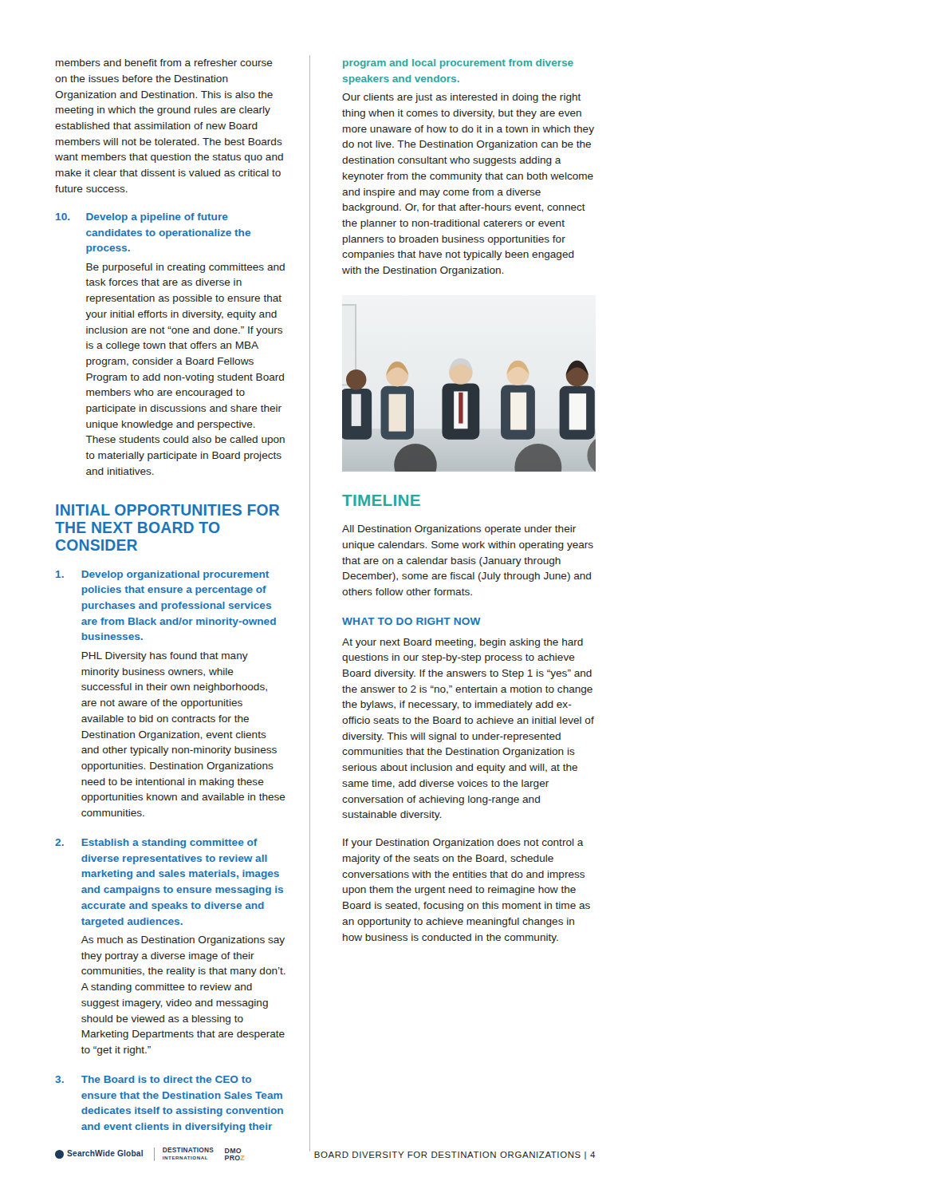members and benefit from a refresher course on the issues before the Destination Organization and Destination. This is also the meeting in which the ground rules are clearly established that assimilation of new Board members will not be tolerated. The best Boards want members that question the status quo and make it clear that dissent is valued as critical to future success.
10.
Develop a pipeline of future candidates to operationalize the process.
Be purposeful in creating committees and task forces that are as diverse in representation as possible to ensure that your initial efforts in diversity, equity and inclusion are not “one and done.” If yours is a college town that offers an MBA program, consider a Board Fellows Program to add non-voting student Board members who are encouraged to participate in discussions and share their unique knowledge and perspective. These students could also be called upon to materially participate in Board projects and initiatives.
Initial Opportunities for the Next Board to Consider
1.
Develop organizational procurement policies that ensure a percentage of purchases and professional services are from Black and/or minority-owned businesses.
PHL Diversity has found that many minority business owners, while successful in their own neighborhoods, are not aware of the opportunities available to bid on contracts for the Destination Organization, event clients and other typically non-minority business opportunities. Destination Organizations need to be intentional in making these opportunities known and available in these communities.
2.
Establish a standing committee of diverse representatives to review all marketing and sales materials, images and campaigns to ensure messaging is accurate and speaks to diverse and targeted audiences.
As much as Destination Organizations say they portray a diverse image of their communities, the reality is that many don’t. A standing committee to review and suggest imagery, video and messaging should be viewed as a blessing to Marketing Departments that are desperate to “get it right.”
3.
The Board is to direct the CEO to ensure that the Destination Sales Team dedicates itself to assisting convention and event clients in diversifying their
program and local procurement from diverse speakers and vendors.
Our clients are just as interested in doing the right thing when it comes to diversity, but they are even more unaware of how to do it in a town in which they do not live. The Destination Organization can be the destination consultant who suggests adding a keynoter from the community that can both welcome and inspire and may come from a diverse background. Or, for that after-hours event, connect the planner to non-traditional caterers or event planners to broaden business opportunities for companies that have not typically been engaged with the Destination Organization.
Timeline
All Destination Organizations operate under their unique calendars. Some work within operating years that are on a calendar basis (January through December), some are fiscal (July through June) and others follow other formats.
What to do right now
At your next Board meeting, begin asking the hard questions in our step-by-step process to achieve Board diversity. If the answers to Step 1 is “yes” and the answer to 2 is “no,” entertain a motion to change the bylaws, if necessary, to immediately add ex-officio seats to the Board to achieve an initial level of diversity. This will signal to under-represented communities that the Destination Organization is serious about inclusion and equity and will, at the same time, add diverse voices to the larger conversation of achieving long-range and sustainable diversity.
If your Destination Organization does not control a majority of the seats on the Board, schedule conversations with the entities that do and impress upon them the urgent need to reimagine how the Board is seated, focusing on this moment in time as an opportunity to achieve meaningful changes in how business is conducted in the community.
SearchWide Global
DESTINATIONS
INTERNATIONAL
DMO
PROZ
BOARD DIVERSITY FOR DESTINATION ORGANIZATIONS | 4